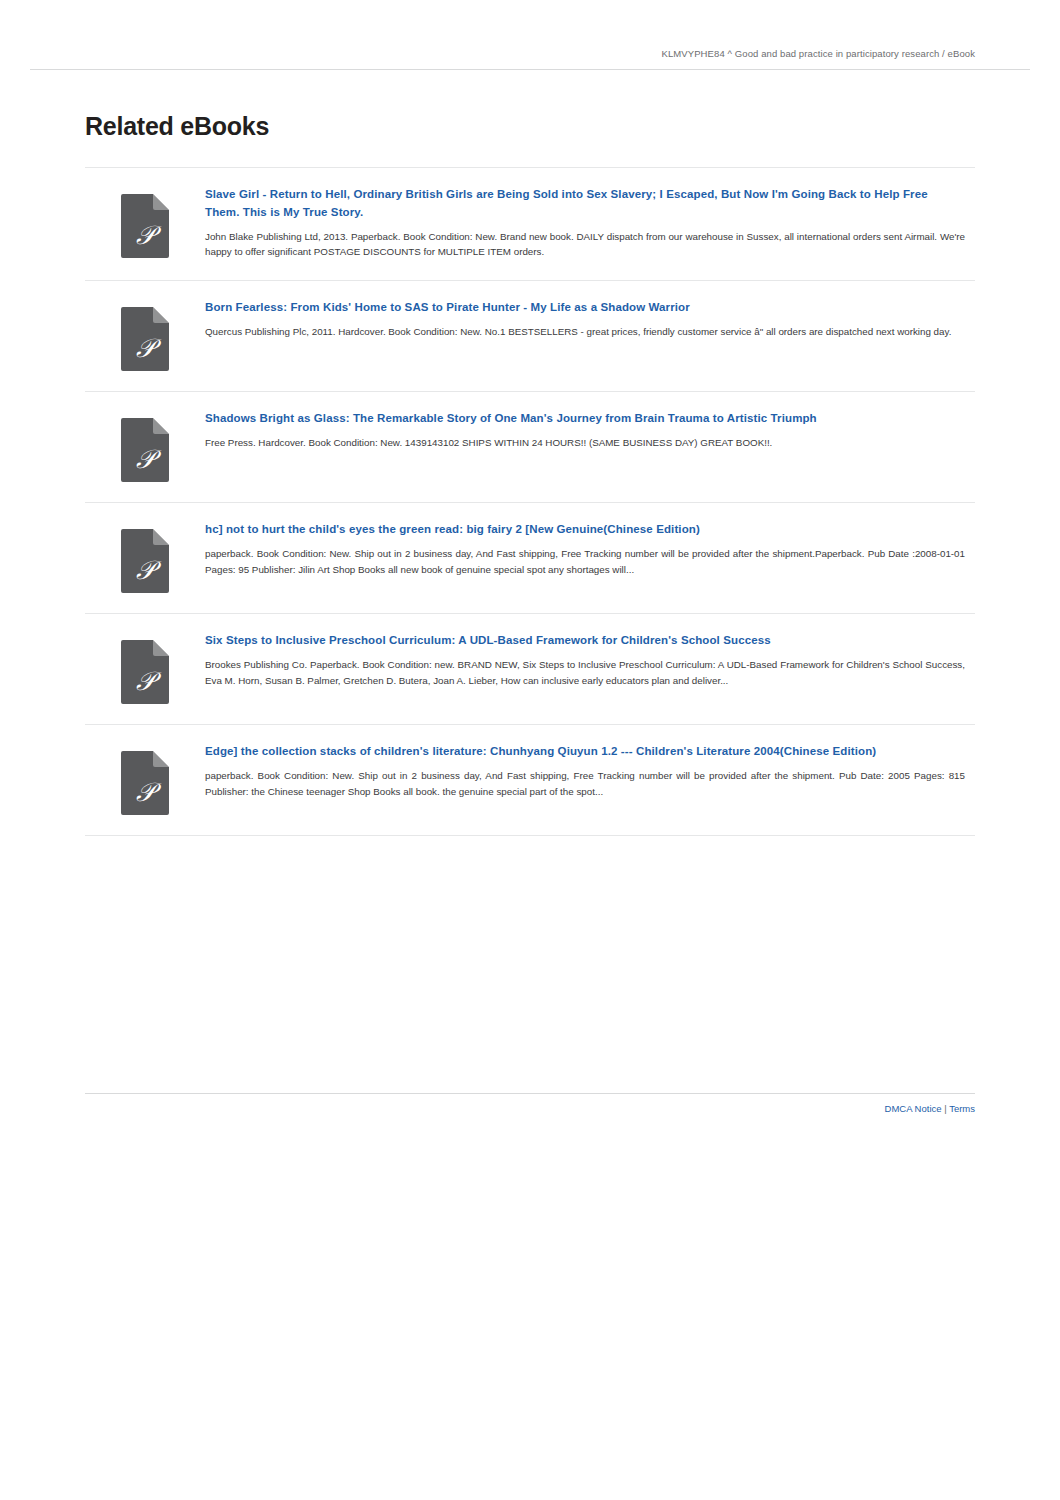KLMVYPHE84 ^ Good and bad practice in participatory research / eBook
Related eBooks
  𝒫
Slave Girl - Return to Hell, Ordinary British Girls are Being Sold into Sex Slavery; I Escaped, But Now I'm Going Back to Help Free Them. This is My True Story.
John Blake Publishing Ltd, 2013. Paperback. Book Condition: New. Brand new book. DAILY dispatch from our warehouse in Sussex, all international orders sent Airmail. We're happy to offer significant POSTAGE DISCOUNTS for MULTIPLE ITEM orders.
𝒫
Born Fearless: From Kids' Home to SAS to Pirate Hunter - My Life as a Shadow Warrior
Quercus Publishing Plc, 2011. Hardcover. Book Condition: New. No.1 BESTSELLERS - great prices, friendly customer service â" all orders are dispatched next working day.
𝒫
Shadows Bright as Glass: The Remarkable Story of One Man's Journey from Brain Trauma to Artistic Triumph
Free Press. Hardcover. Book Condition: New. 1439143102 SHIPS WITHIN 24 HOURS!! (SAME BUSINESS DAY) GREAT BOOK!!.
𝒫
hc] not to hurt the child's eyes the green read: big fairy 2 [New Genuine(Chinese Edition)
paperback. Book Condition: New. Ship out in 2 business day, And Fast shipping, Free Tracking number will be provided after the shipment.Paperback. Pub Date :2008-01-01 Pages: 95 Publisher: Jilin Art Shop Books all new book of genuine special spot any shortages will...
𝒫
Six Steps to Inclusive Preschool Curriculum: A UDL-Based Framework for Children's School Success
Brookes Publishing Co. Paperback. Book Condition: new. BRAND NEW, Six Steps to Inclusive Preschool Curriculum: A UDL-Based Framework for Children's School Success, Eva M. Horn, Susan B. Palmer, Gretchen D. Butera, Joan A. Lieber, How can inclusive early educators plan and deliver...
𝒫
Edge] the collection stacks of children's literature: Chunhyang Qiuyun 1.2 --- Children's Literature 2004(Chinese Edition)
paperback. Book Condition: New. Ship out in 2 business day, And Fast shipping, Free Tracking number will be provided after the shipment. Pub Date: 2005 Pages: 815 Publisher: the Chinese teenager Shop Books all book. the genuine special part of the spot...
DMCA Notice | Terms